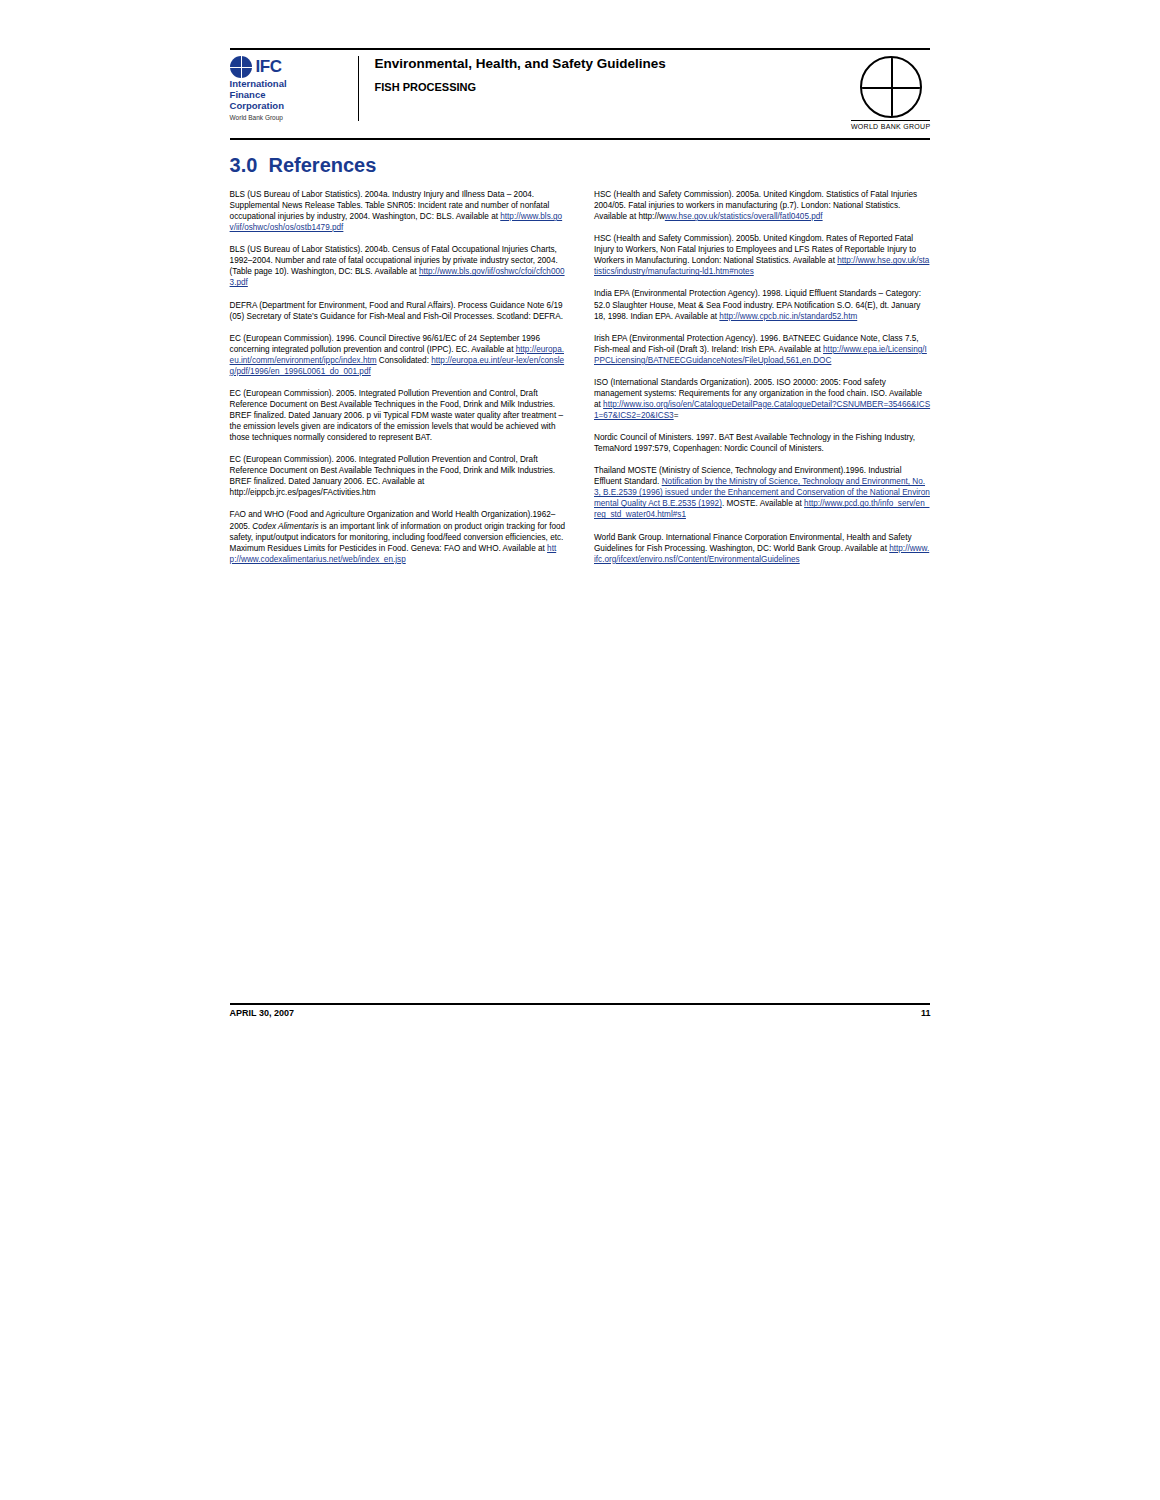IFC
International
Finance
Corporation
World Bank Group
Environmental, Health, and Safety Guidelines
FISH PROCESSING
WORLD BANK GROUP
3.0 References
BLS (US Bureau of Labor Statistics). 2004a. Industry Injury and Illness Data – 2004. Supplemental News Release Tables. Table SNR05: Incident rate and number of nonfatal occupational injuries by industry, 2004. Washington, DC: BLS. Available at http://www.bls.gov/iif/oshwc/osh/os/ostb1479.pdf
BLS (US Bureau of Labor Statistics). 2004b. Census of Fatal Occupational Injuries Charts, 1992–2004. Number and rate of fatal occupational injuries by private industry sector, 2004. (Table page 10). Washington, DC: BLS. Available at http://www.bls.gov/iif/oshwc/cfoi/cfch0003.pdf
DEFRA (Department for Environment, Food and Rural Affairs). Process Guidance Note 6/19 (05) Secretary of State’s Guidance for Fish-Meal and Fish-Oil Processes. Scotland: DEFRA.
EC (European Commission). 1996. Council Directive 96/61/EC of 24 September 1996 concerning integrated pollution prevention and control (IPPC). EC. Available at http://europa.eu.int/comm/environment/ippc/index.htm Consolidated: http://europa.eu.int/eur-lex/en/consleg/pdf/1996/en_1996L0061_do_001.pdf
EC (European Commission). 2005. Integrated Pollution Prevention and Control, Draft Reference Document on Best Available Techniques in the Food, Drink and Milk Industries. BREF finalized. Dated January 2006. p vii Typical FDM waste water quality after treatment – the emission levels given are indicators of the emission levels that would be achieved with those techniques normally considered to represent BAT.
EC (European Commission). 2006. Integrated Pollution Prevention and Control, Draft Reference Document on Best Available Techniques in the Food, Drink and Milk Industries. BREF finalized. Dated January 2006. EC. Available at http://eippcb.jrc.es/pages/FActivities.htm
FAO and WHO (Food and Agriculture Organization and World Health Organization).1962–2005. Codex Alimentaris is an important link of information on product origin tracking for food safety, input/output indicators for monitoring, including food/feed conversion efficiencies, etc. Maximum Residues Limits for Pesticides in Food. Geneva: FAO and WHO. Available at http://www.codexalimentarius.net/web/index_en.jsp
HSC (Health and Safety Commission). 2005a. United Kingdom. Statistics of Fatal Injuries 2004/05. Fatal injuries to workers in manufacturing (p.7). London: National Statistics. Available at http://www.hse.gov.uk/statistics/overall/fatl0405.pdf
HSC (Health and Safety Commission). 2005b. United Kingdom. Rates of Reported Fatal Injury to Workers, Non Fatal Injuries to Employees and LFS Rates of Reportable Injury to Workers in Manufacturing. London: National Statistics. Available at http://www.hse.gov.uk/statistics/industry/manufacturing-ld1.htm#notes
India EPA (Environmental Protection Agency). 1998. Liquid Effluent Standards – Category: 52.0 Slaughter House, Meat & Sea Food industry. EPA Notification S.O. 64(E), dt. January 18, 1998. Indian EPA. Available at http://www.cpcb.nic.in/standard52.htm
Irish EPA (Environmental Protection Agency). 1996. BATNEEC Guidance Note, Class 7.5, Fish-meal and Fish-oil (Draft 3). Ireland: Irish EPA. Available at http://www.epa.ie/Licensing/IPPCLicensing/BATNEECGuidanceNotes/FileUpload,561,en.DOC
ISO (International Standards Organization). 2005. ISO 20000: 2005: Food safety management systems: Requirements for any organization in the food chain. ISO. Available at http://www.iso.org/iso/en/CatalogueDetailPage.CatalogueDetail?CSNUMBER=35466&ICS1=67&ICS2=20&ICS3=
Nordic Council of Ministers. 1997. BAT Best Available Technology in the Fishing Industry, TemaNord 1997:579, Copenhagen: Nordic Council of Ministers.
Thailand MOSTE (Ministry of Science, Technology and Environment).1996. Industrial Effluent Standard. Notification by the Ministry of Science, Technology and Environment, No. 3, B.E.2539 (1996) issued under the Enhancement and Conservation of the National Environmental Quality Act B.E.2535 (1992). MOSTE. Available at http://www.pcd.go.th/info_serv/en_reg_std_water04.html#s1
World Bank Group. International Finance Corporation Environmental, Health and Safety Guidelines for Fish Processing. Washington, DC: World Bank Group. Available at http://www.ifc.org/ifcext/enviro.nsf/Content/EnvironmentalGuidelines
APRIL 30, 2007 11